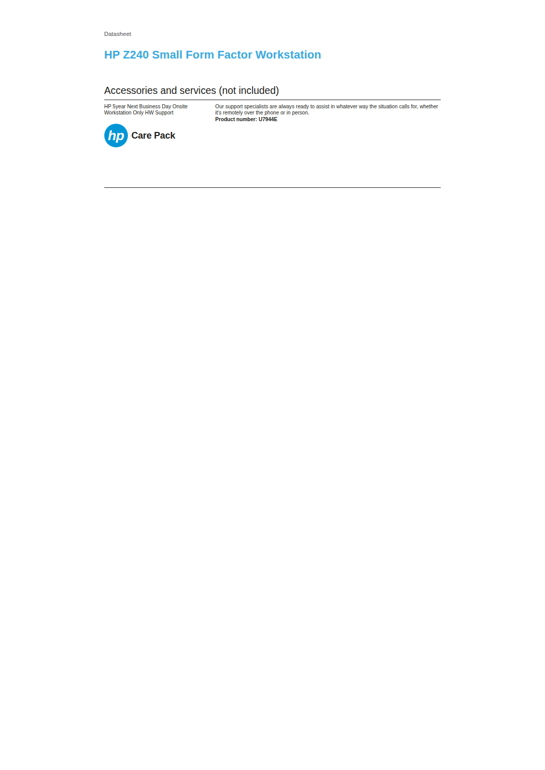Datasheet
HP Z240 Small Form Factor Workstation
Accessories and services (not included)
| HP 5year Next Business Day Onsite Workstation Only HW Support hp Care Pack | Our support specialists are always ready to assist in whatever way the situation calls for, whether it's remotely over the phone or in person. Product number: U7944E |